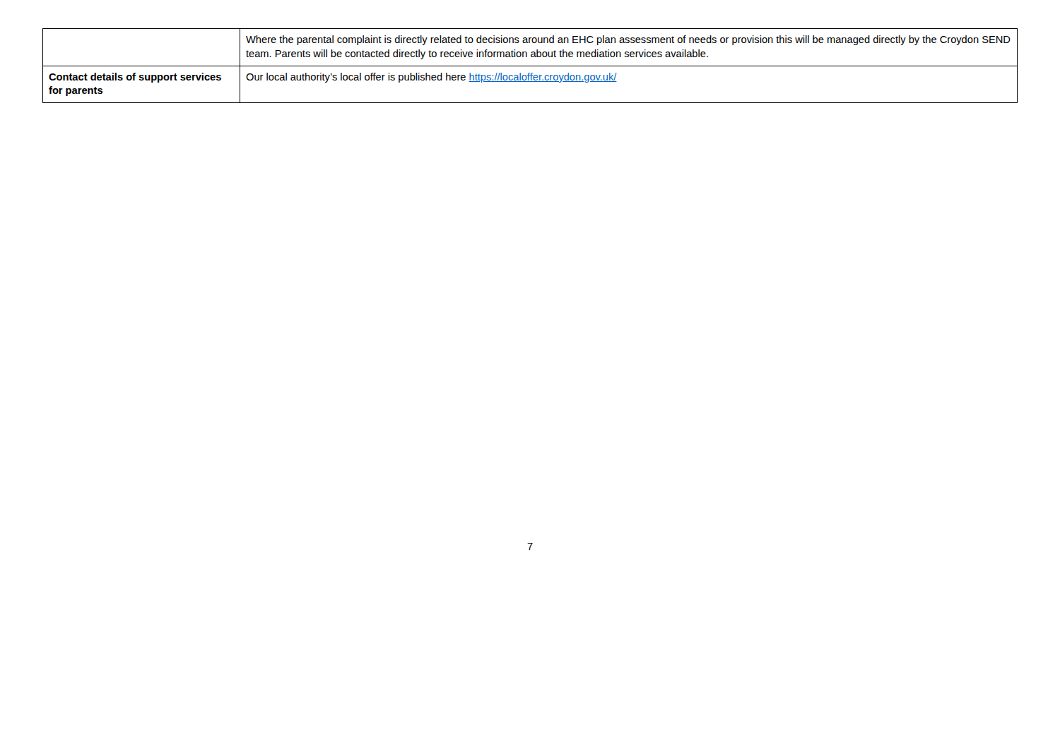| | Where the parental complaint is directly related to decisions around an EHC plan assessment of needs or provision this will be managed directly by the Croydon SEND team. Parents will be contacted directly to receive information about the mediation services available. |
| Contact details of support services for parents | Our local authority’s local offer is published here https://localoffer.croydon.gov.uk/ |
7